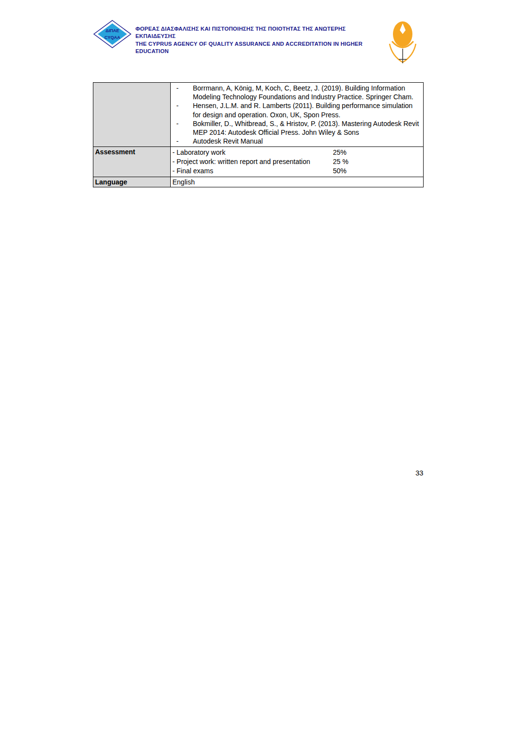ΔΙΠΑΕ CYQAA
ΦΟΡΕΑΣ ΔΙΑΣΦΑΛΙΣΗΣ ΚΑΙ ΠΙΣΤΟΠΟΙΗΣΗΣ ΤΗΣ ΠΟΙΟΤΗΤΑΣ ΤΗΣ ΑΝΩΤΕΡΗΣ ΕΚΠΑΙΔΕΥΣΗΣ
THE CYPRUS AGENCY OF QUALITY ASSURANCE AND ACCREDITATION IN HIGHER EDUCATION
| | Borrmann, A, König, M, Koch, C, Beetz, J. (2019). Building Information Modeling Technology Foundations and Industry Practice. Springer Cham. Hensen, J.L.M. and R. Lamberts (2011). Building performance simulation for design and operation. Oxon, UK, Spon Press. Bokmiller, D., Whitbread, S., & Hristov, P. (2013). Mastering Autodesk Revit MEP 2014: Autodesk Official Press. John Wiley & Sons Autodesk Revit Manual |
| Assessment | - Laboratory work 25% - Project work: written report and presentation 25 % - Final exams 50% |
| Language | English |
33